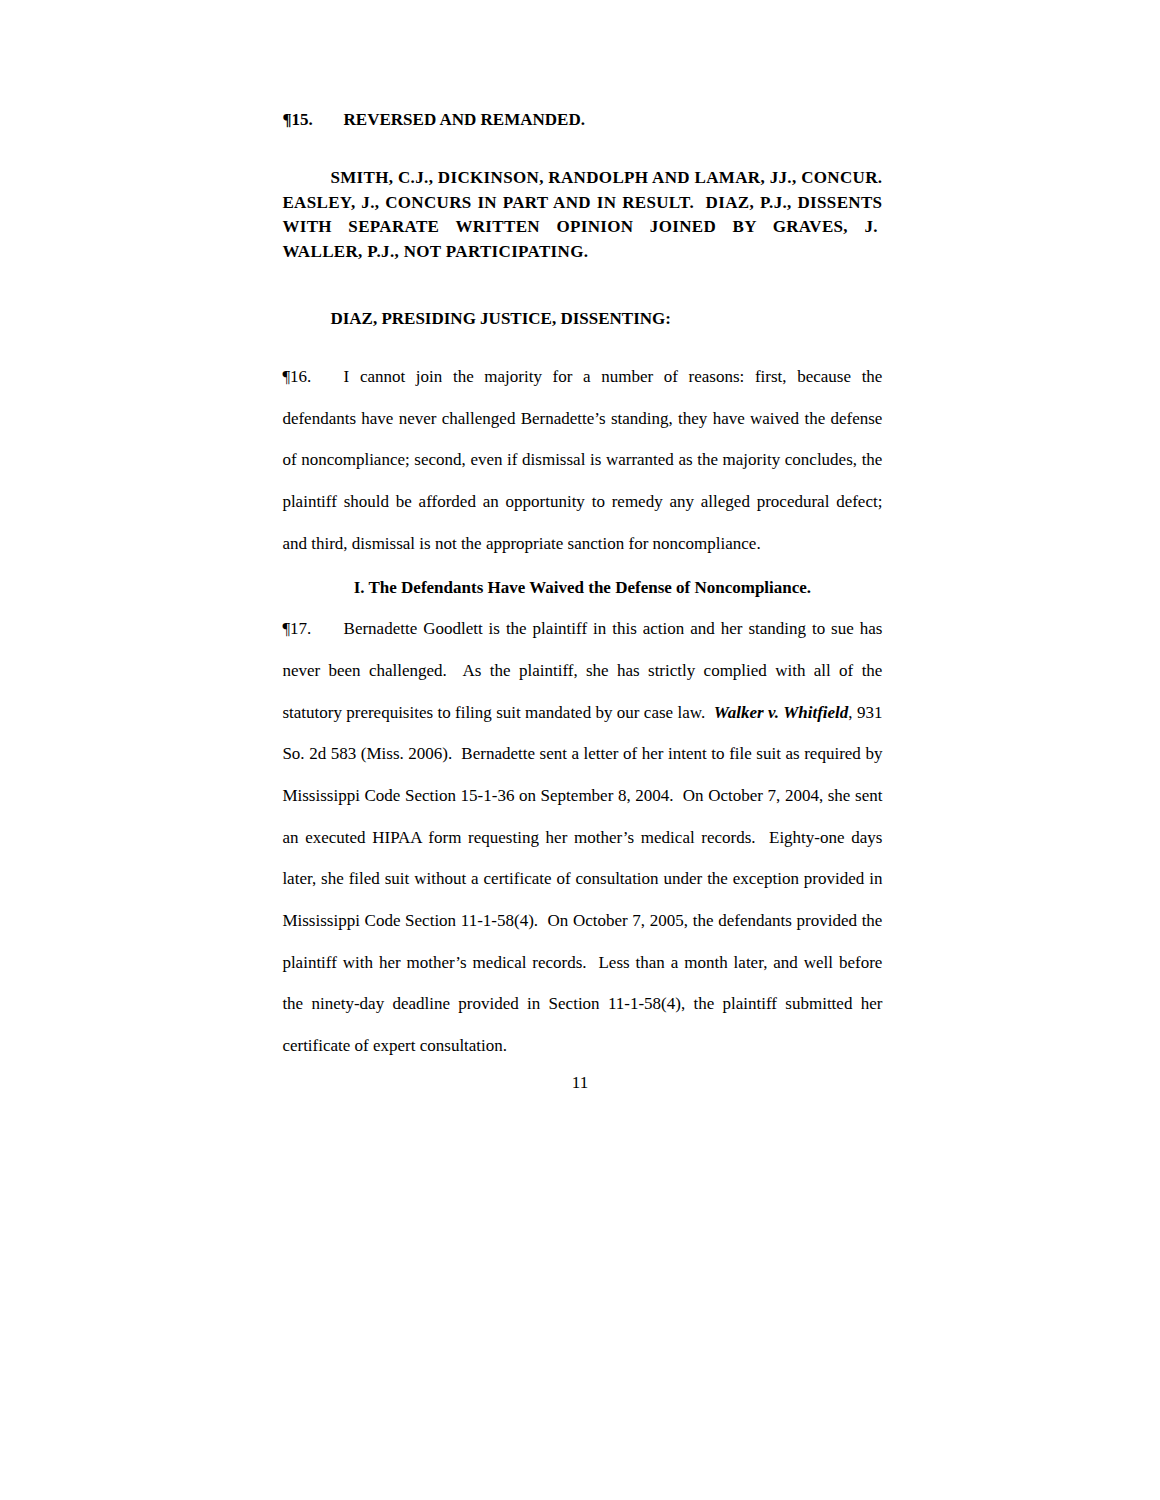¶15. REVERSED AND REMANDED.
SMITH, C.J., DICKINSON, RANDOLPH AND LAMAR, JJ., CONCUR. EASLEY, J., CONCURS IN PART AND IN RESULT. DIAZ, P.J., DISSENTS WITH SEPARATE WRITTEN OPINION JOINED BY GRAVES, J. WALLER, P.J., NOT PARTICIPATING.
DIAZ, PRESIDING JUSTICE, DISSENTING:
¶16. I cannot join the majority for a number of reasons: first, because the defendants have never challenged Bernadette’s standing, they have waived the defense of noncompliance; second, even if dismissal is warranted as the majority concludes, the plaintiff should be afforded an opportunity to remedy any alleged procedural defect; and third, dismissal is not the appropriate sanction for noncompliance.
I. The Defendants Have Waived the Defense of Noncompliance.
¶17. Bernadette Goodlett is the plaintiff in this action and her standing to sue has never been challenged. As the plaintiff, she has strictly complied with all of the statutory prerequisites to filing suit mandated by our case law. Walker v. Whitfield, 931 So. 2d 583 (Miss. 2006). Bernadette sent a letter of her intent to file suit as required by Mississippi Code Section 15-1-36 on September 8, 2004. On October 7, 2004, she sent an executed HIPAA form requesting her mother’s medical records. Eighty-one days later, she filed suit without a certificate of consultation under the exception provided in Mississippi Code Section 11-1-58(4). On October 7, 2005, the defendants provided the plaintiff with her mother’s medical records. Less than a month later, and well before the ninety-day deadline provided in Section 11-1-58(4), the plaintiff submitted her certificate of expert consultation.
11